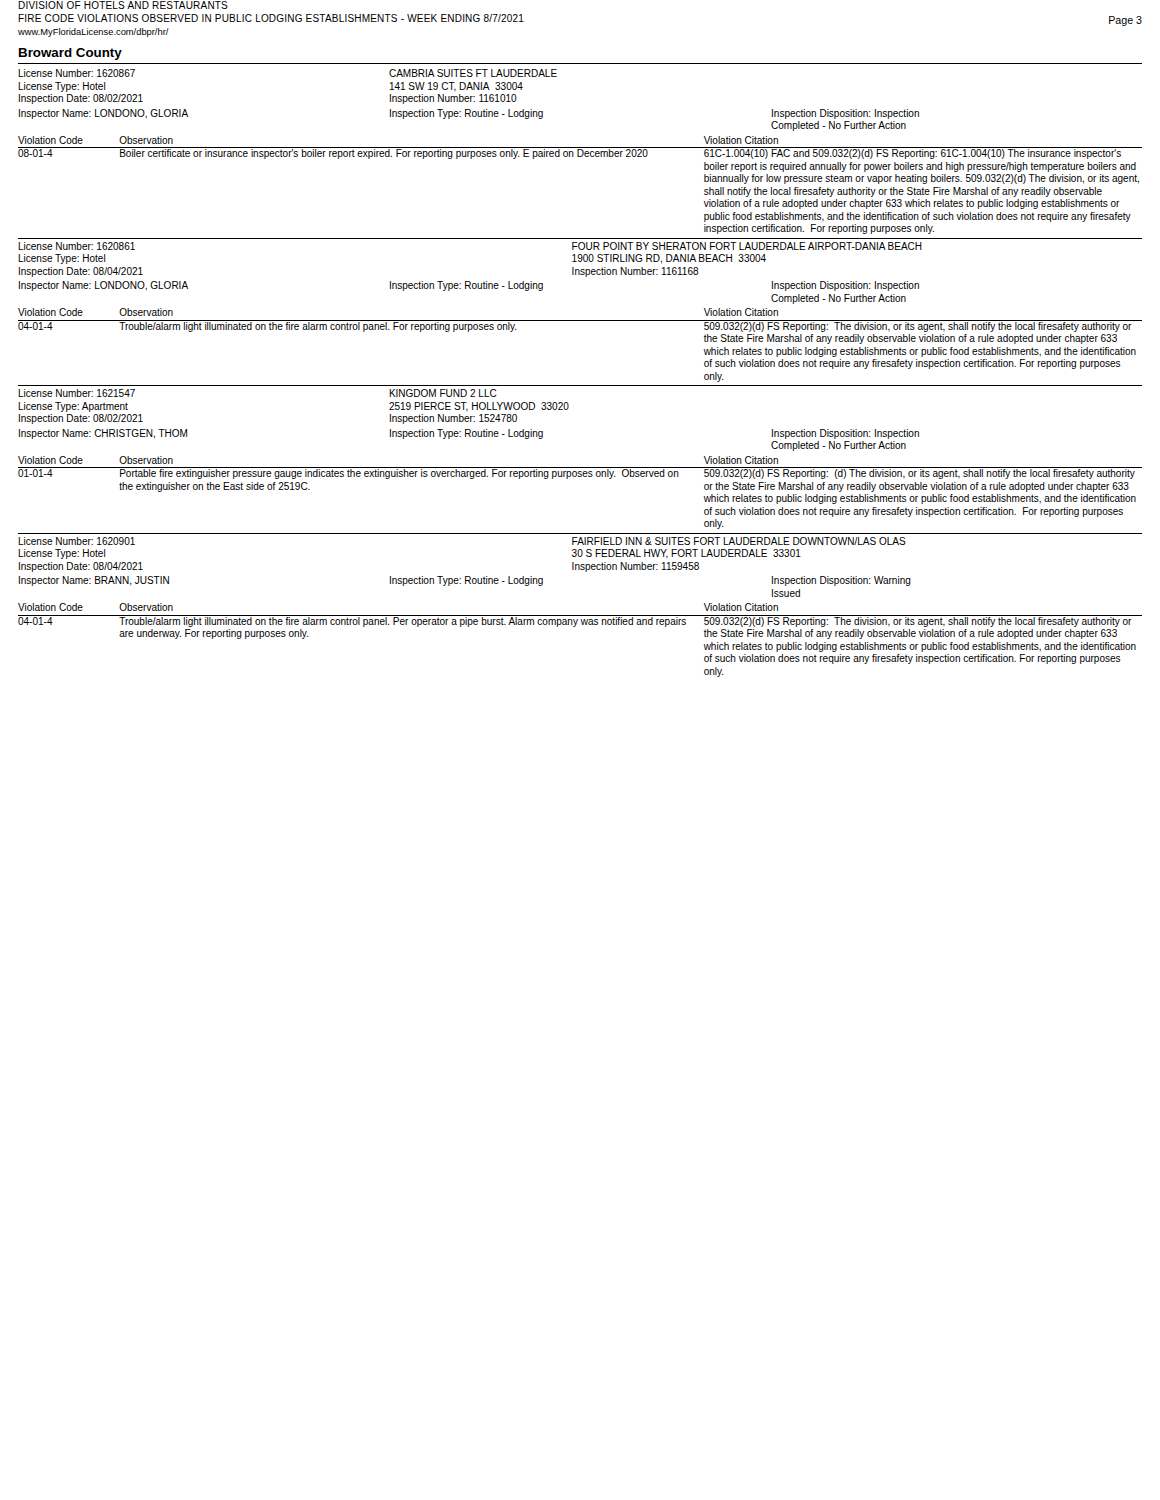DIVISION OF HOTELS AND RESTAURANTS
FIRE CODE VIOLATIONS OBSERVED IN PUBLIC LODGING ESTABLISHMENTS - WEEK ENDING 8/7/2021
Page 3
www.MyFloridaLicense.com/dbpr/hr/
Broward County
| License Number: 1620867 | CAMBRIA SUITES FT LAUDERDALE | |
| License Type: Hotel | 141 SW 19 CT, DANIA 33004 | |
| Inspection Date: 08/02/2021 | Inspection Number: 1161010 | |
| Inspector Name: LONDONO, GLORIA | Inspection Type: Routine - Lodging | Inspection Disposition: Inspection Completed - No Further Action |
| Violation Code | Observation | Violation Citation |
| 08-01-4 | Boiler certificate or insurance inspector's boiler report expired. For reporting purposes only. E paired on December 2020 | 61C-1.004(10) FAC and 509.032(2)(d) FS Reporting: 61C-1.004(10) The insurance inspector's boiler report is required annually for power boilers and high pressure/high temperature boilers and biannually for low pressure steam or vapor heating boilers. 509.032(2)(d) The division, or its agent, shall notify the local firesafety authority or the State Fire Marshal of any readily observable violation of a rule adopted under chapter 633 which relates to public lodging establishments or public food establishments, and the identification of such violation does not require any firesafety inspection certification. For reporting purposes only. |
| License Number: 1620861 | FOUR POINT BY SHERATON FORT LAUDERDALE AIRPORT-DANIA BEACH |
| License Type: Hotel | 1900 STIRLING RD, DANIA BEACH 33004 |
| Inspection Date: 08/04/2021 | Inspection Number: 1161168 | |
| Inspector Name: LONDONO, GLORIA | Inspection Type: Routine - Lodging | Inspection Disposition: Inspection Completed - No Further Action |
| Violation Code | Observation | Violation Citation |
| 04-01-4 | Trouble/alarm light illuminated on the fire alarm control panel. For reporting purposes only. | 509.032(2)(d) FS Reporting: The division, or its agent, shall notify the local firesafety authority or the State Fire Marshal of any readily observable violation of a rule adopted under chapter 633 which relates to public lodging establishments or public food establishments, and the identification of such violation does not require any firesafety inspection certification. For reporting purposes only. |
| License Number: 1621547 | KINGDOM FUND 2 LLC | |
| License Type: Apartment | 2519 PIERCE ST, HOLLYWOOD 33020 | |
| Inspection Date: 08/02/2021 | Inspection Number: 1524780 | |
| Inspector Name: CHRISTGEN, THOM | Inspection Type: Routine - Lodging | Inspection Disposition: Inspection Completed - No Further Action |
| Violation Code | Observation | Violation Citation |
| 01-01-4 | Portable fire extinguisher pressure gauge indicates the extinguisher is overcharged. For reporting purposes only. Observed on the extinguisher on the East side of 2519C. | 509.032(2)(d) FS Reporting: (d) The division, or its agent, shall notify the local firesafety authority or the State Fire Marshal of any readily observable violation of a rule adopted under chapter 633 which relates to public lodging establishments or public food establishments, and the identification of such violation does not require any firesafety inspection certification. For reporting purposes only. |
| License Number: 1620901 | FAIRFIELD INN & SUITES FORT LAUDERDALE DOWNTOWN/LAS OLAS |
| License Type: Hotel | 30 S FEDERAL HWY, FORT LAUDERDALE 33301 |
| Inspection Date: 08/04/2021 | Inspection Number: 1159458 | |
| Inspector Name: BRANN, JUSTIN | Inspection Type: Routine - Lodging | Inspection Disposition: Warning Issued |
| Violation Code | Observation | Violation Citation |
| 04-01-4 | Trouble/alarm light illuminated on the fire alarm control panel. Per operator a pipe burst. Alarm company was notified and repairs are underway. For reporting purposes only. | 509.032(2)(d) FS Reporting: The division, or its agent, shall notify the local firesafety authority or the State Fire Marshal of any readily observable violation of a rule adopted under chapter 633 which relates to public lodging establishments or public food establishments, and the identification of such violation does not require any firesafety inspection certification. For reporting purposes only. |